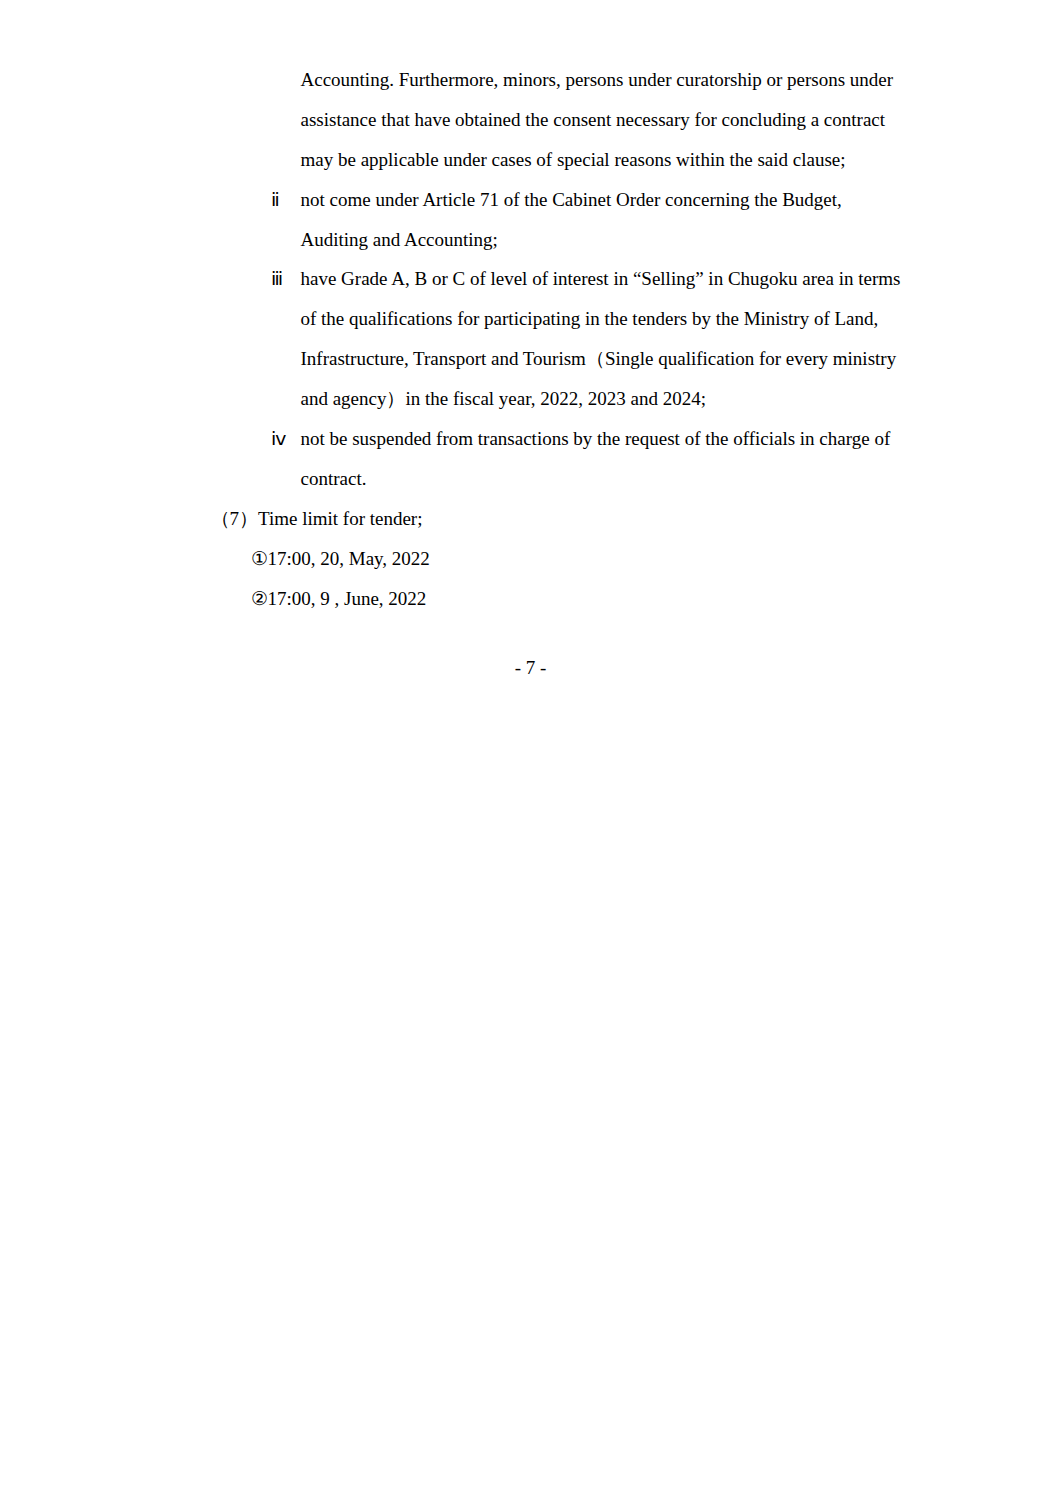Accounting. Furthermore, minors, persons under curatorship or persons under assistance that have obtained the consent necessary for concluding a contract may be applicable under cases of special reasons within the said clause;
ⅱnot come under Article 71 of the Cabinet Order concerning the Budget, Auditing and Accounting;
ⅲhave Grade A, B or C of level of interest in “Selling” in Chugoku area in terms of the qualifications for participating in the tenders by the Ministry of Land, Infrastructure, Transport and Tourism（Single qualification for every ministry and agency）in the fiscal year, 2022, 2023 and 2024;
ⅳnot be suspended from transactions by the request of the officials in charge of contract.
（7）Time limit for tender;
①17:00, 20, May, 2022
②17:00, 9 , June, 2022
- 7 -